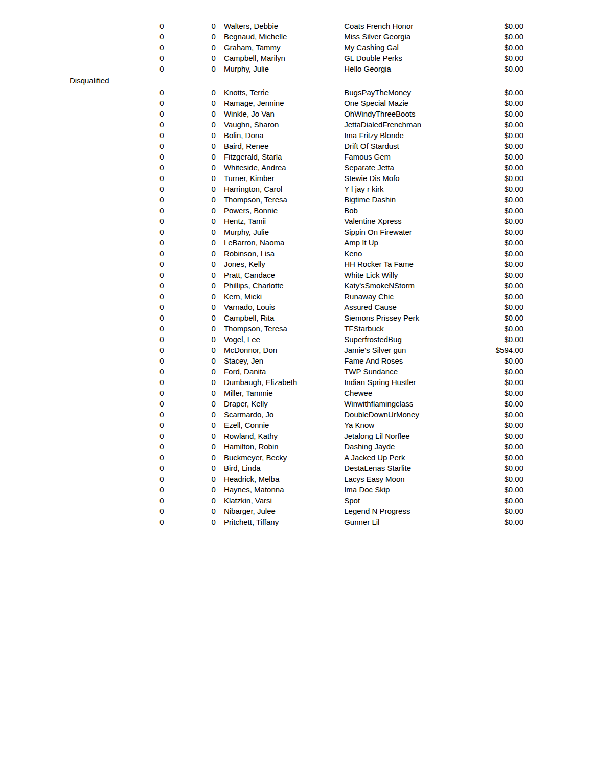| | 0 | 0 | Walters, Debbie | Coats French Honor | $0.00 |
| | 0 | 0 | Begnaud, Michelle | Miss Silver Georgia | $0.00 |
| | 0 | 0 | Graham, Tammy | My Cashing Gal | $0.00 |
| | 0 | 0 | Campbell, Marilyn | GL Double Perks | $0.00 |
| | 0 | 0 | Murphy, Julie | Hello Georgia | $0.00 |
| Disqualified | | | | | |
| | 0 | 0 | Knotts, Terrie | BugsPayTheMoney | $0.00 |
| | 0 | 0 | Ramage, Jennine | One Special Mazie | $0.00 |
| | 0 | 0 | Winkle, Jo Van | OhWindyThreeBoots | $0.00 |
| | 0 | 0 | Vaughn, Sharon | JettaDialedFrenchman | $0.00 |
| | 0 | 0 | Bolin, Dona | Ima Fritzy Blonde | $0.00 |
| | 0 | 0 | Baird, Renee | Drift Of Stardust | $0.00 |
| | 0 | 0 | Fitzgerald, Starla | Famous Gem | $0.00 |
| | 0 | 0 | Whiteside, Andrea | Separate Jetta | $0.00 |
| | 0 | 0 | Turner, Kimber | Stewie Dis Mofo | $0.00 |
| | 0 | 0 | Harrington, Carol | Y l jay r kirk | $0.00 |
| | 0 | 0 | Thompson, Teresa | Bigtime Dashin | $0.00 |
| | 0 | 0 | Powers, Bonnie | Bob | $0.00 |
| | 0 | 0 | Hentz, Tamii | Valentine Xpress | $0.00 |
| | 0 | 0 | Murphy, Julie | Sippin On Firewater | $0.00 |
| | 0 | 0 | LeBarron, Naoma | Amp It Up | $0.00 |
| | 0 | 0 | Robinson, Lisa | Keno | $0.00 |
| | 0 | 0 | Jones, Kelly | HH Rocker Ta Fame | $0.00 |
| | 0 | 0 | Pratt, Candace | White Lick Willy | $0.00 |
| | 0 | 0 | Phillips, Charlotte | Katy'sSmokeNStorm | $0.00 |
| | 0 | 0 | Kern, Micki | Runaway Chic | $0.00 |
| | 0 | 0 | Varnado, Louis | Assured Cause | $0.00 |
| | 0 | 0 | Campbell, Rita | Siemons Prissey Perk | $0.00 |
| | 0 | 0 | Thompson, Teresa | TFStarbuck | $0.00 |
| | 0 | 0 | Vogel, Lee | SuperfrostedBug | $0.00 |
| | 0 | 0 | McDonnor, Don | Jamie's Silver gun | $594.00 |
| | 0 | 0 | Stacey, Jen | Fame And Roses | $0.00 |
| | 0 | 0 | Ford, Danita | TWP Sundance | $0.00 |
| | 0 | 0 | Dumbaugh, Elizabeth | Indian Spring Hustler | $0.00 |
| | 0 | 0 | Miller, Tammie | Chewee | $0.00 |
| | 0 | 0 | Draper, Kelly | Winwithflamingclass | $0.00 |
| | 0 | 0 | Scarmardo, Jo | DoubleDownUrMoney | $0.00 |
| | 0 | 0 | Ezell, Connie | Ya Know | $0.00 |
| | 0 | 0 | Rowland, Kathy | Jetalong Lil Norflee | $0.00 |
| | 0 | 0 | Hamilton, Robin | Dashing Jayde | $0.00 |
| | 0 | 0 | Buckmeyer, Becky | A Jacked Up Perk | $0.00 |
| | 0 | 0 | Bird, Linda | DestaLenas Starlite | $0.00 |
| | 0 | 0 | Headrick, Melba | Lacys Easy Moon | $0.00 |
| | 0 | 0 | Haynes, Matonna | Ima Doc Skip | $0.00 |
| | 0 | 0 | Klatzkin, Varsi | Spot | $0.00 |
| | 0 | 0 | Nibarger, Julee | Legend N Progress | $0.00 |
| | 0 | 0 | Pritchett, Tiffany | Gunner Lil | $0.00 |